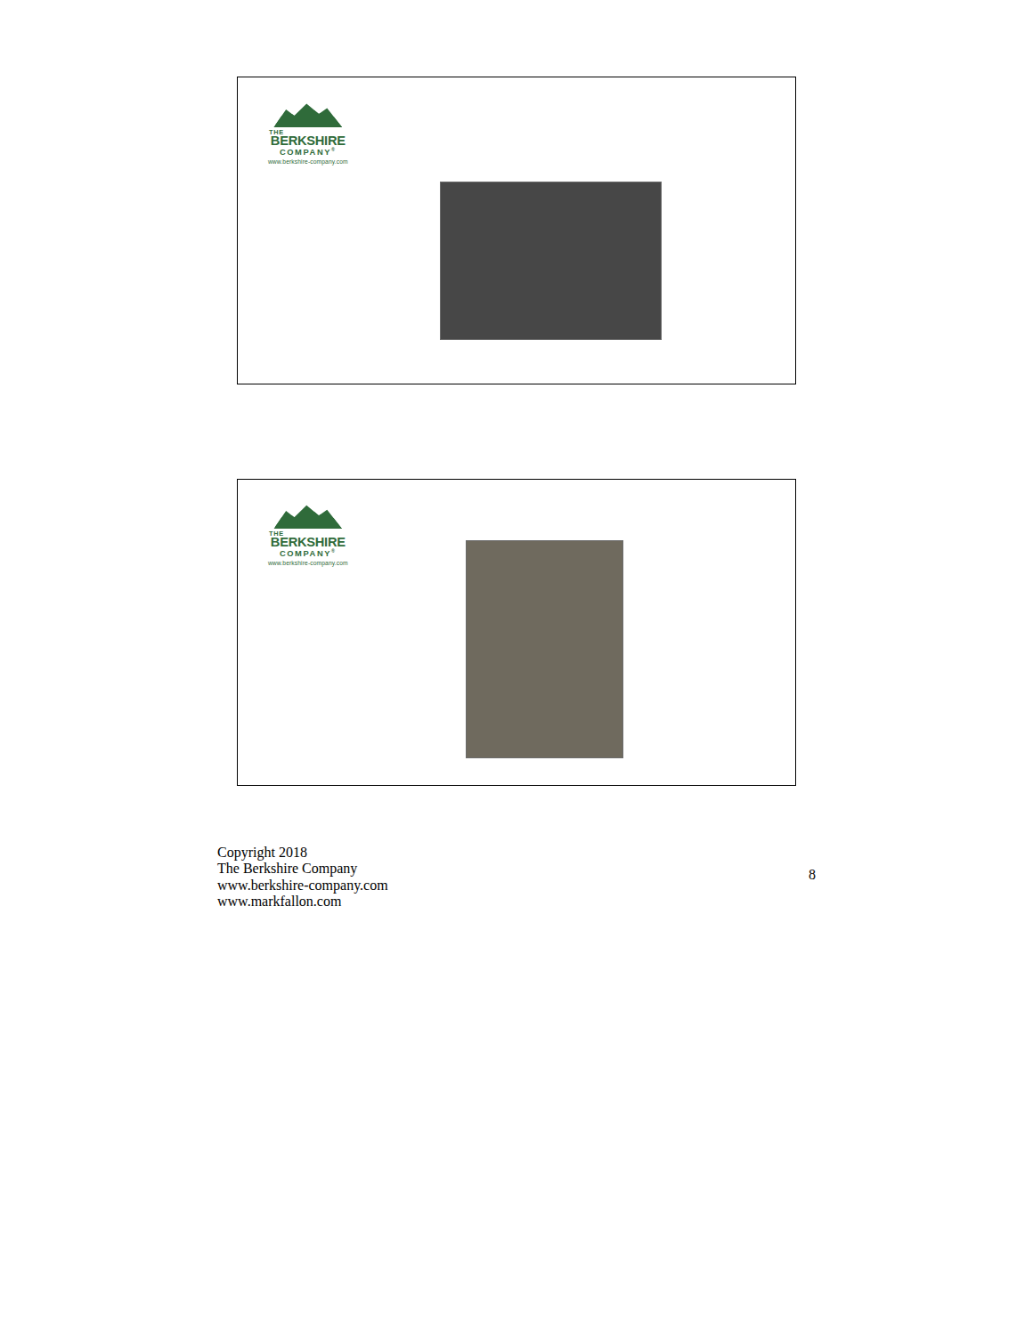THE
BERKSHIRE
COMPANY®
www.berkshire-company.com
Two men in dark suits smiling, one with glasses and a beard, the other with a mustache, posing together indoors.
THE
BERKSHIRE
COMPANY®
www.berkshire-company.com
A woman in an orange jacket and a man in a light blue shirt seated at a banquet table with other guests in the background.
8
Copyright 2018
The Berkshire Company
www.berkshire-company.com
www.markfallon.com